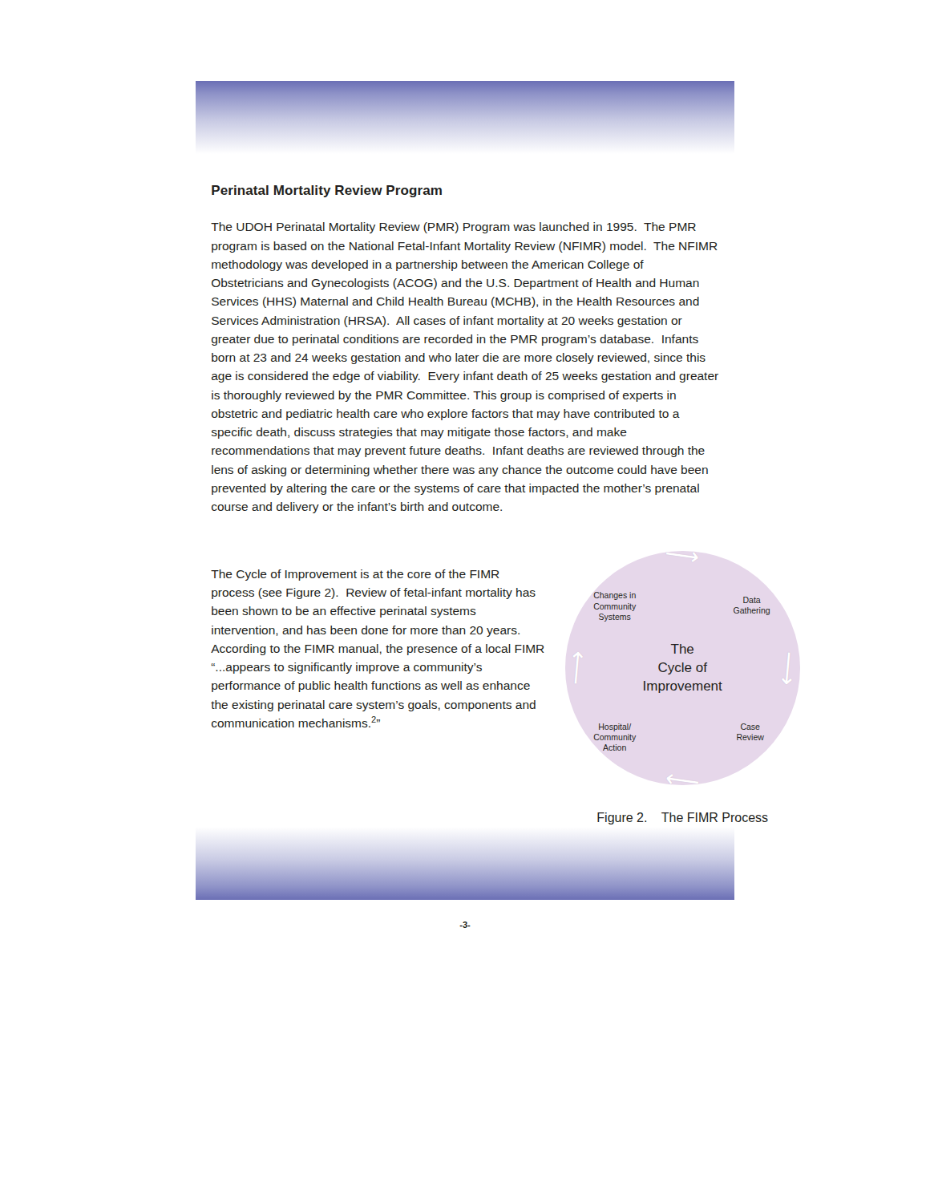Perinatal Mortality Review Program
The UDOH Perinatal Mortality Review (PMR) Program was launched in 1995. The PMR program is based on the National Fetal-Infant Mortality Review (NFIMR) model. The NFIMR methodology was developed in a partnership between the American College of Obstetricians and Gynecologists (ACOG) and the U.S. Department of Health and Human Services (HHS) Maternal and Child Health Bureau (MCHB), in the Health Resources and Services Administration (HRSA). All cases of infant mortality at 20 weeks gestation or greater due to perinatal conditions are recorded in the PMR program’s database. Infants born at 23 and 24 weeks gestation and who later die are more closely reviewed, since this age is considered the edge of viability. Every infant death of 25 weeks gestation and greater is thoroughly reviewed by the PMR Committee. This group is comprised of experts in obstetric and pediatric health care who explore factors that may have contributed to a specific death, discuss strategies that may mitigate those factors, and make recommendations that may prevent future deaths. Infant deaths are reviewed through the lens of asking or determining whether there was any chance the outcome could have been prevented by altering the care or the systems of care that impacted the mother’s prenatal course and delivery or the infant’s birth and outcome.
The Cycle of Improvement is at the core of the FIMR process (see Figure 2). Review of fetal-infant mortality has been shown to be an effective perinatal systems intervention, and has been done for more than 20 years. According to the FIMR manual, the presence of a local FIMR “...appears to significantly improve a community’s performance of public health functions as well as enhance the existing perinatal care system’s goals, components and communication mechanisms.2”
⟶ ⟶ ⟶ ⟶
Changes in
Community
Systems
Data
Gathering
Case
Review
Hospital/
Community
Action
The
Cycle of
Improvement
Figure 2. The FIMR Process
-3-